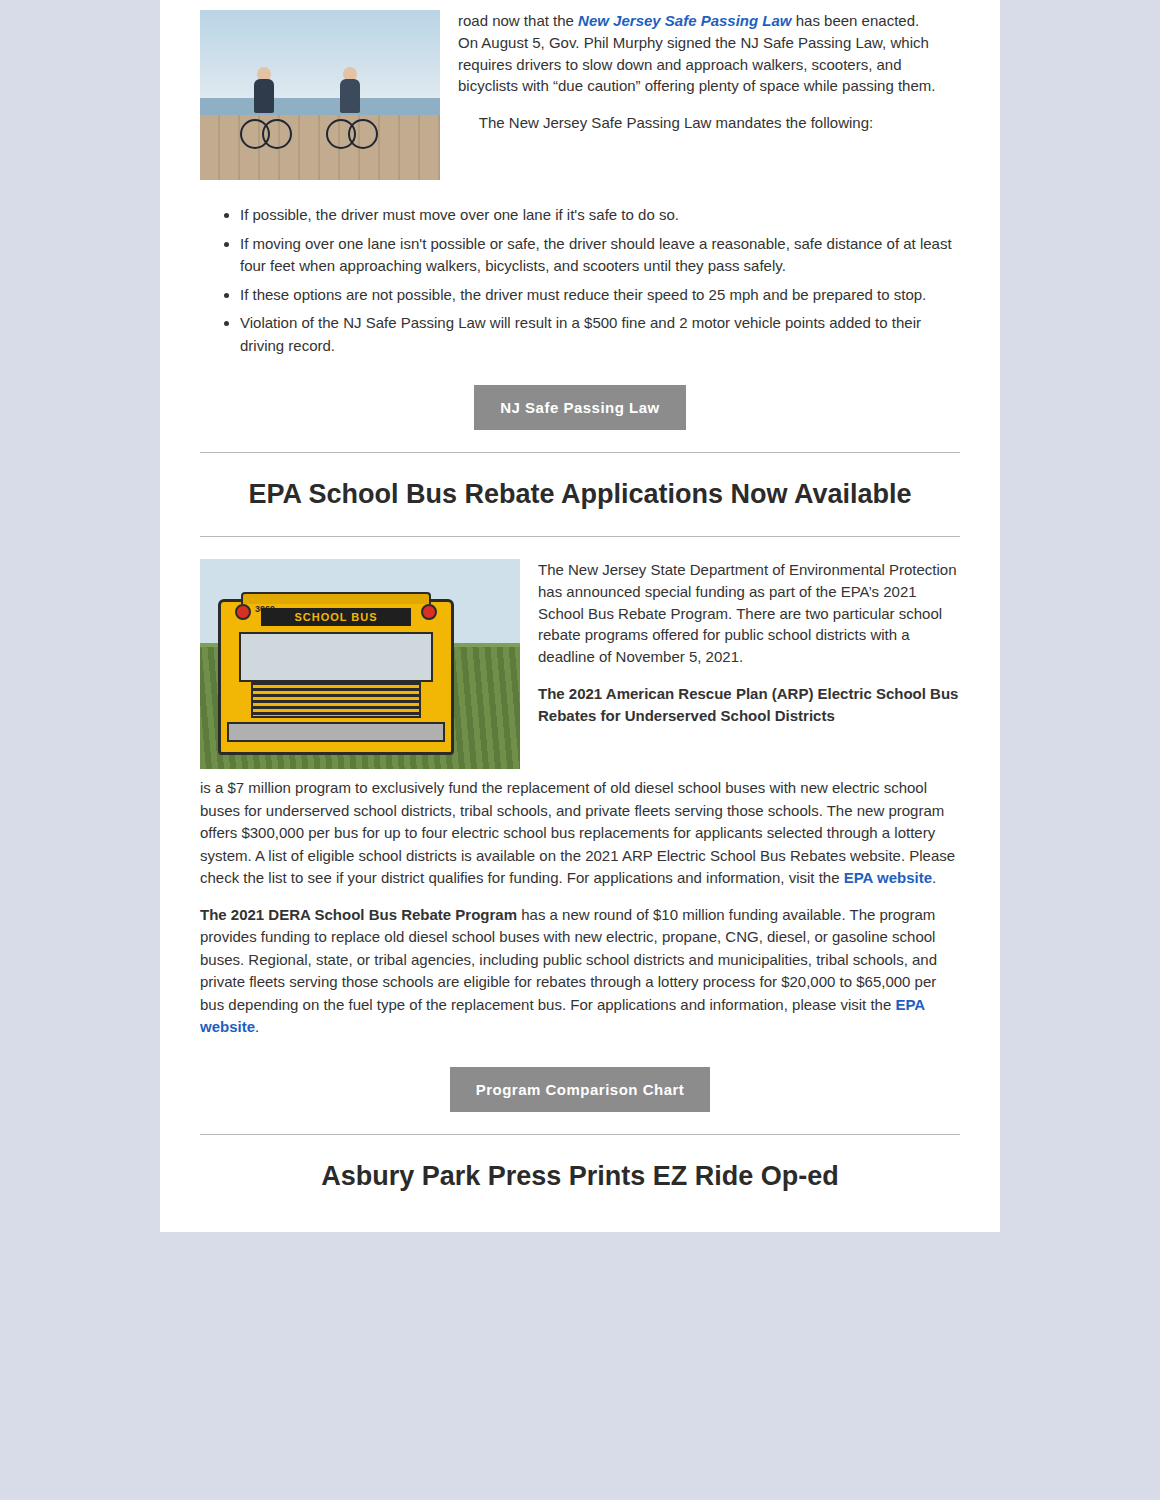road now that the New Jersey Safe Passing Law has been enacted.
On August 5, Gov. Phil Murphy signed the NJ Safe Passing Law, which requires drivers to slow down and approach walkers, scooters, and bicyclists with “due caution” offering plenty of space while passing them.
The New Jersey Safe Passing Law mandates the following:
If possible, the driver must move over one lane if it's safe to do so.
If moving over one lane isn't possible or safe, the driver should leave a reasonable, safe distance of at least four feet when approaching walkers, bicyclists, and scooters until they pass safely.
If these options are not possible, the driver must reduce their speed to 25 mph and be prepared to stop.
Violation of the NJ Safe Passing Law will result in a $500 fine and 2 motor vehicle points added to their driving record.
NJ Safe Passing Law
EPA School Bus Rebate Applications Now Available
3069
SCHOOL BUS
The New Jersey State Department of Environmental Protection has announced special funding as part of the EPA’s 2021 School Bus Rebate Program. There are two particular school rebate programs offered for public school districts with a deadline of November 5, 2021.
The 2021 American Rescue Plan (ARP) Electric School Bus Rebates for Underserved School Districts
is a $7 million program to exclusively fund the replacement of old diesel school buses with new electric school buses for underserved school districts, tribal schools, and private fleets serving those schools. The new program offers $300,000 per bus for up to four electric school bus replacements for applicants selected through a lottery system. A list of eligible school districts is available on the 2021 ARP Electric School Bus Rebates website. Please check the list to see if your district qualifies for funding. For applications and information, visit the EPA website.
The 2021 DERA School Bus Rebate Program has a new round of $10 million funding available. The program provides funding to replace old diesel school buses with new electric, propane, CNG, diesel, or gasoline school buses. Regional, state, or tribal agencies, including public school districts and municipalities, tribal schools, and private fleets serving those schools are eligible for rebates through a lottery process for $20,000 to $65,000 per bus depending on the fuel type of the replacement bus. For applications and information, please visit the EPA website.
Program Comparison Chart
Asbury Park Press Prints EZ Ride Op-ed